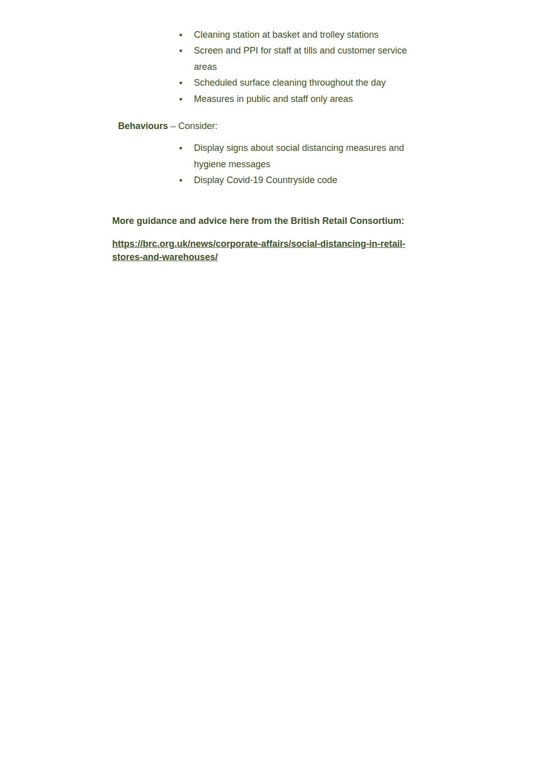Cleaning station at basket and trolley stations
Screen and PPI for staff at tills and customer service areas
Scheduled surface cleaning throughout the day
Measures in public and staff only areas
Behaviours – Consider:
Display signs about social distancing measures and hygiene messages
Display Covid-19 Countryside code
More guidance and advice here from the British Retail Consortium:
https://brc.org.uk/news/corporate-affairs/social-distancing-in-retail-stores-and-warehouses/